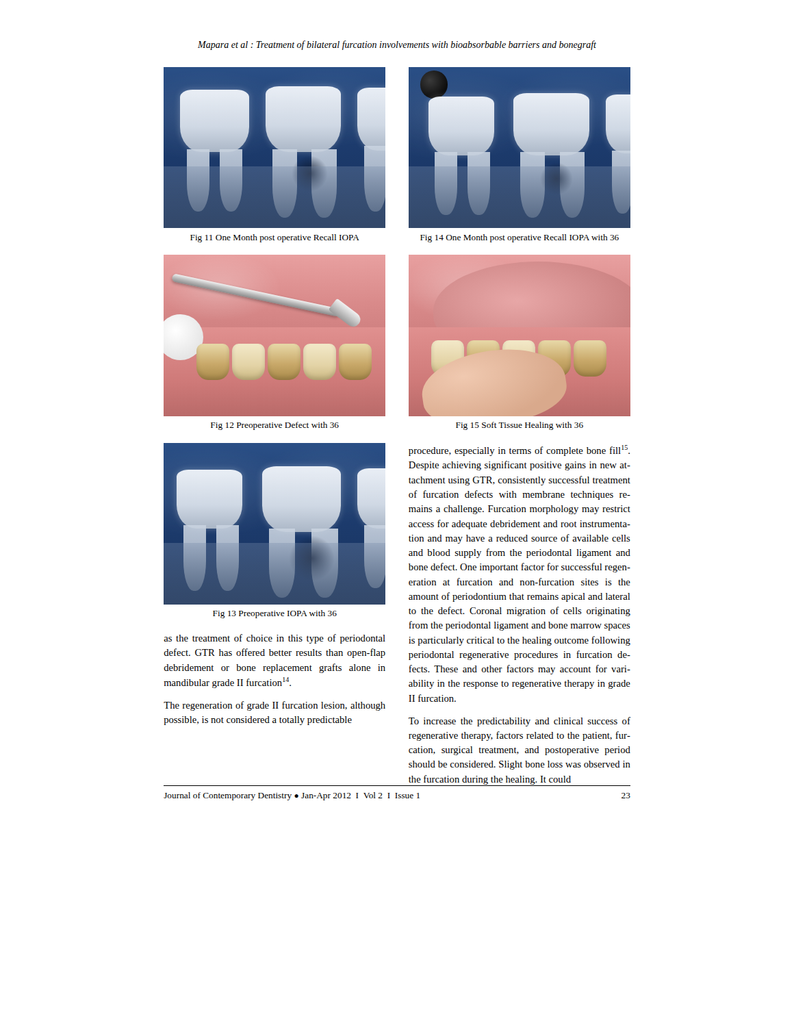Mapara et al : Treatment of bilateral furcation involvements with bioabsorbable barriers and bonegraft
Fig 11 One Month post operative Recall IOPA
Fig 12 Preoperative Defect with 36
Fig 13 Preoperative IOPA with 36
as the treatment of choice in this type of periodontal defect. GTR has offered better results than open-flap debridement or bone replacement grafts alone in mandibular grade II furcation14.
The regeneration of grade II furcation lesion, although possible, is not considered a totally predictable
Fig 14 One Month post operative Recall IOPA with 36
Fig 15 Soft Tissue Healing with 36
procedure, especially in terms of complete bone fill15. Despite achieving significant positive gains in new attachment using GTR, consistently successful treatment of furcation defects with membrane techniques remains a challenge. Furcation morphology may restrict access for adequate debridement and root instrumentation and may have a reduced source of available cells and blood supply from the periodontal ligament and bone defect. One important factor for successful regeneration at furcation and non-furcation sites is the amount of periodontium that remains apical and lateral to the defect. Coronal migration of cells originating from the periodontal ligament and bone marrow spaces is particularly critical to the healing outcome following periodontal regenerative procedures in furcation defects. These and other factors may account for variability in the response to regenerative therapy in grade II furcation.
To increase the predictability and clinical success of regenerative therapy, factors related to the patient, furcation, surgical treatment, and postoperative period should be considered. Slight bone loss was observed in the furcation during the healing. It could
Journal of Contemporary Dentistry ● Jan-Apr 2012 I Vol 2 I Issue 1
23